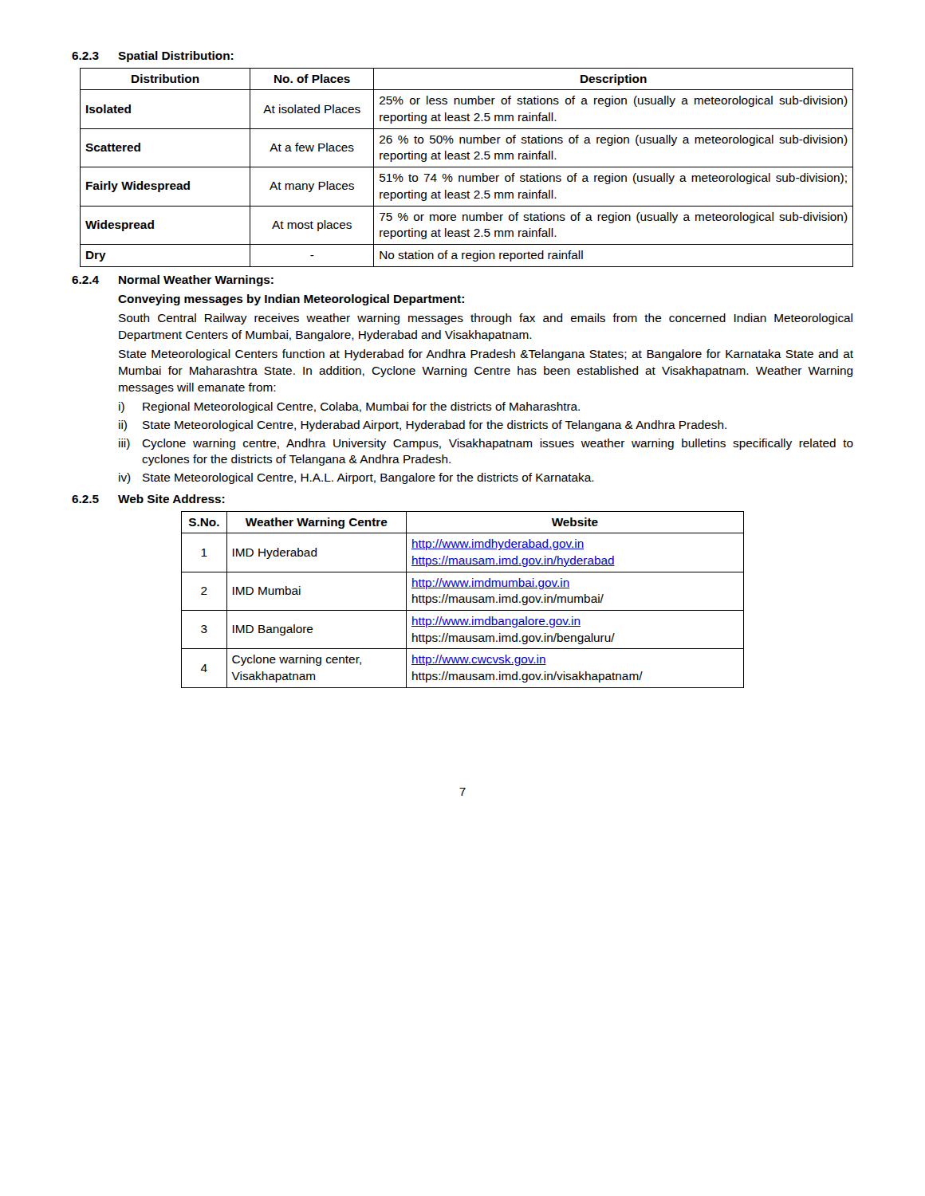6.2.3 Spatial Distribution:
| Distribution | No. of Places | Description |
| --- | --- | --- |
| Isolated | At isolated Places | 25% or less number of stations of a region (usually a meteorological sub-division) reporting at least 2.5 mm rainfall. |
| Scattered | At a few Places | 26 % to 50% number of stations of a region (usually a meteorological sub-division) reporting at least 2.5 mm rainfall. |
| Fairly Widespread | At many Places | 51% to 74 % number of stations of a region (usually a meteorological sub-division); reporting at least 2.5 mm rainfall. |
| Widespread | At most places | 75 % or more number of stations of a region (usually a meteorological sub-division) reporting at least 2.5 mm rainfall. |
| Dry | - | No station of a region reported rainfall |
6.2.4 Normal Weather Warnings:
Conveying messages by Indian Meteorological Department:
South Central Railway receives weather warning messages through fax and emails from the concerned Indian Meteorological Department Centers of Mumbai, Bangalore, Hyderabad and Visakhapatnam.
State Meteorological Centers function at Hyderabad for Andhra Pradesh &Telangana States; at Bangalore for Karnataka State and at Mumbai for Maharashtra State. In addition, Cyclone Warning Centre has been established at Visakhapatnam. Weather Warning messages will emanate from:
i) Regional Meteorological Centre, Colaba, Mumbai for the districts of Maharashtra.
ii) State Meteorological Centre, Hyderabad Airport, Hyderabad for the districts of Telangana & Andhra Pradesh.
iii) Cyclone warning centre, Andhra University Campus, Visakhapatnam issues weather warning bulletins specifically related to cyclones for the districts of Telangana & Andhra Pradesh.
iv) State Meteorological Centre, H.A.L. Airport, Bangalore for the districts of Karnataka.
6.2.5 Web Site Address:
| S.No. | Weather Warning Centre | Website |
| --- | --- | --- |
| 1 | IMD Hyderabad | http://www.imdhyderabad.gov.in https://mausam.imd.gov.in/hyderabad |
| 2 | IMD Mumbai | http://www.imdmumbai.gov.in https://mausam.imd.gov.in/mumbai/ |
| 3 | IMD Bangalore | http://www.imdbangalore.gov.in https://mausam.imd.gov.in/bengaluru/ |
| 4 | Cyclone warning center, Visakhapatnam | http://www.cwcvsk.gov.in https://mausam.imd.gov.in/visakhapatnam/ |
7